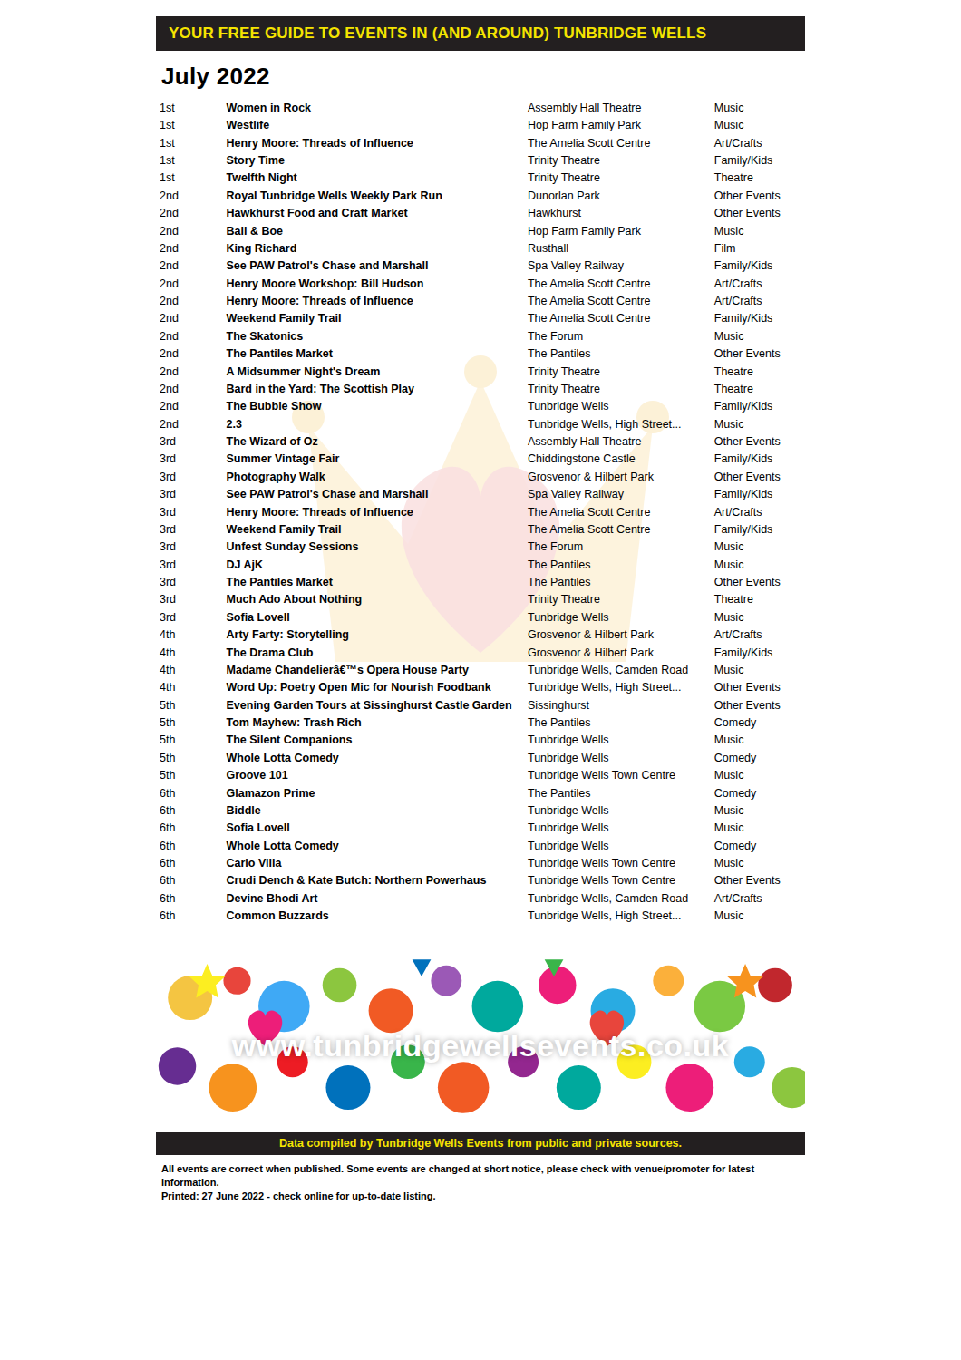YOUR FREE GUIDE TO EVENTS IN (AND AROUND) TUNBRIDGE WELLS
July 2022
| 1st | Women in Rock | Assembly Hall Theatre | Music |
| 1st | Westlife | Hop Farm Family Park | Music |
| 1st | Henry Moore: Threads of Influence | The Amelia Scott Centre | Art/Crafts |
| 1st | Story Time | Trinity Theatre | Family/Kids |
| 1st | Twelfth Night | Trinity Theatre | Theatre |
| 2nd | Royal Tunbridge Wells Weekly Park Run | Dunorlan Park | Other Events |
| 2nd | Hawkhurst Food and Craft Market | Hawkhurst | Other Events |
| 2nd | Ball & Boe | Hop Farm Family Park | Music |
| 2nd | King Richard | Rusthall | Film |
| 2nd | See PAW Patrol's Chase and Marshall | Spa Valley Railway | Family/Kids |
| 2nd | Henry Moore Workshop: Bill Hudson | The Amelia Scott Centre | Art/Crafts |
| 2nd | Henry Moore: Threads of Influence | The Amelia Scott Centre | Art/Crafts |
| 2nd | Weekend Family Trail | The Amelia Scott Centre | Family/Kids |
| 2nd | The Skatonics | The Forum | Music |
| 2nd | The Pantiles Market | The Pantiles | Other Events |
| 2nd | A Midsummer Night's Dream | Trinity Theatre | Theatre |
| 2nd | Bard in the Yard: The Scottish Play | Trinity Theatre | Theatre |
| 2nd | The Bubble Show | Tunbridge Wells | Family/Kids |
| 2nd | 2.3 | Tunbridge Wells, High Street... | Music |
| 3rd | The Wizard of Oz | Assembly Hall Theatre | Other Events |
| 3rd | Summer Vintage Fair | Chiddingstone Castle | Family/Kids |
| 3rd | Photography Walk | Grosvenor & Hilbert Park | Other Events |
| 3rd | See PAW Patrol's Chase and Marshall | Spa Valley Railway | Family/Kids |
| 3rd | Henry Moore: Threads of Influence | The Amelia Scott Centre | Art/Crafts |
| 3rd | Weekend Family Trail | The Amelia Scott Centre | Family/Kids |
| 3rd | Unfest Sunday Sessions | The Forum | Music |
| 3rd | DJ AjK | The Pantiles | Music |
| 3rd | The Pantiles Market | The Pantiles | Other Events |
| 3rd | Much Ado About Nothing | Trinity Theatre | Theatre |
| 3rd | Sofia Lovell | Tunbridge Wells | Music |
| 4th | Arty Farty: Storytelling | Grosvenor & Hilbert Park | Art/Crafts |
| 4th | The Drama Club | Grosvenor & Hilbert Park | Family/Kids |
| 4th | Madame Chandelierâ€™s Opera House Party | Tunbridge Wells, Camden Road | Music |
| 4th | Word Up: Poetry Open Mic for Nourish Foodbank | Tunbridge Wells, High Street... | Other Events |
| 5th | Evening Garden Tours at Sissinghurst Castle Garden | Sissinghurst | Other Events |
| 5th | Tom Mayhew: Trash Rich | The Pantiles | Comedy |
| 5th | The Silent Companions | Tunbridge Wells | Music |
| 5th | Whole Lotta Comedy | Tunbridge Wells | Comedy |
| 5th | Groove 101 | Tunbridge Wells Town Centre | Music |
| 6th | Glamazon Prime | The Pantiles | Comedy |
| 6th | Biddle | Tunbridge Wells | Music |
| 6th | Sofia Lovell | Tunbridge Wells | Music |
| 6th | Whole Lotta Comedy | Tunbridge Wells | Comedy |
| 6th | Carlo Villa | Tunbridge Wells Town Centre | Music |
| 6th | Crudi Dench & Kate Butch: Northern Powerhaus | Tunbridge Wells Town Centre | Other Events |
| 6th | Devine Bhodi Art | Tunbridge Wells, Camden Road | Art/Crafts |
| 6th | Common Buzzards | Tunbridge Wells, High Street... | Music |
www.tunbridgewellsevents.co.uk
Data compiled by Tunbridge Wells Events from public and private sources.
All events are correct when published. Some events are changed at short notice, please check with venue/promoter for latest information.
Printed: 27 June 2022 - check online for up-to-date listing.